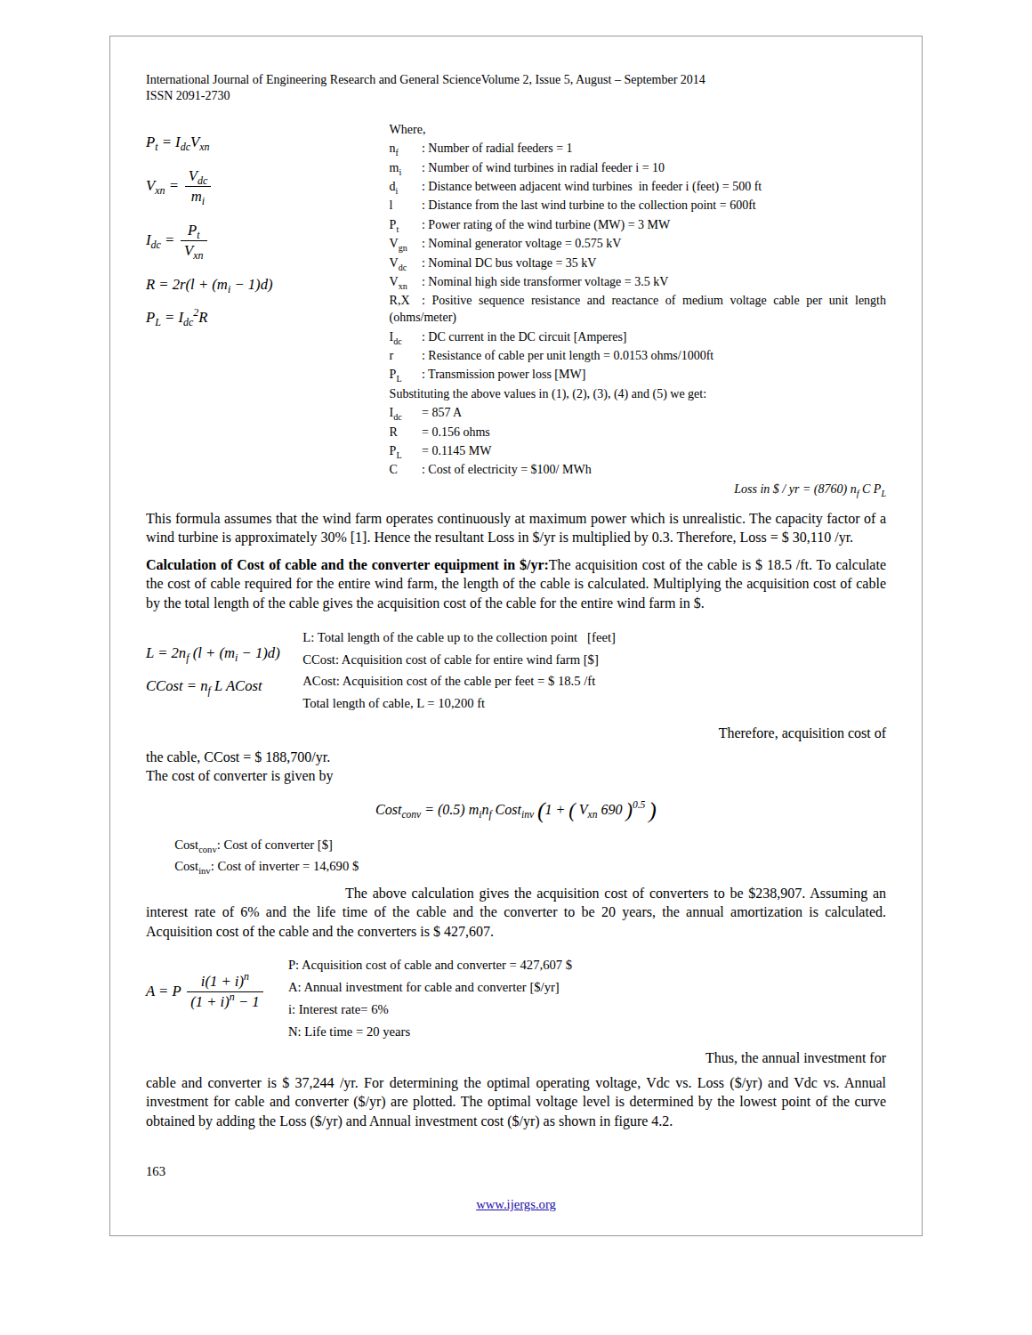International Journal of Engineering Research and General ScienceVolume 2, Issue 5, August – September 2014
ISSN 2091-2730
Pt = IdcVxn
Vxn = Vdc mi
Idc = Pt Vxn
R = 2r(l + (mi − 1)d)
PL = Idc2R
Where,
nf: Number of radial feeders = 1
mi: Number of wind turbines in radial feeder i = 10
di: Distance between adjacent wind turbines in feeder i (feet) = 500 ft
l: Distance from the last wind turbine to the collection point = 600ft
Pt: Power rating of the wind turbine (MW) = 3 MW
Vgn: Nominal generator voltage = 0.575 kV
Vdc: Nominal DC bus voltage = 35 kV
Vxn: Nominal high side transformer voltage = 3.5 kV
R,X: Positive sequence resistance and reactance of medium voltage cable per unit length (ohms/meter)
Idc: DC current in the DC circuit [Amperes]
r: Resistance of cable per unit length = 0.0153 ohms/1000ft
PL: Transmission power loss [MW]
Substituting the above values in (1), (2), (3), (4) and (5) we get:
Idc= 857 A
R= 0.156 ohms
PL= 0.1145 MW
C: Cost of electricity = $100/ MWh
Loss in $ / yr = (8760) nf C PL
This formula assumes that the wind farm operates continuously at maximum power which is unrealistic. The capacity factor of a wind turbine is approximately 30% [1]. Hence the resultant Loss in $/yr is multiplied by 0.3. Therefore, Loss = $ 30,110 /yr.
Calculation of Cost of cable and the converter equipment in $/yr: The acquisition cost of the cable is $ 18.5 /ft. To calculate the cost of cable required for the entire wind farm, the length of the cable is calculated. Multiplying the acquisition cost of cable by the total length of the cable gives the acquisition cost of the cable for the entire wind farm in $.
L = 2nf (l + (mi − 1)d)
CCost = nf L ACost
L: Total length of the cable up to the collection point [feet]
CCost: Acquisition cost of cable for entire wind farm [$]
ACost: Acquisition cost of the cable per feet = $ 18.5 /ft
Total length of cable, L = 10,200 ft
Therefore, acquisition cost of
the cable, CCost = $ 188,700/yr.
The cost of converter is given by
Costconv = (0.5) minf Costinv (1 + ( Vxn 690 )0.5 )
Costconv: Cost of converter [$]
Costinv: Cost of inverter = 14,690 $
The above calculation gives the acquisition cost of converters to be $238,907. Assuming an interest rate of 6% and the life time of the cable and the converter to be 20 years, the annual amortization is calculated. Acquisition cost of the cable and the converters is $ 427,607.
A = P i(1 + i)n (1 + i)n − 1
P: Acquisition cost of cable and converter = 427,607 $
A: Annual investment for cable and converter [$/yr]
i: Interest rate= 6%
N: Life time = 20 years
Thus, the annual investment for
cable and converter is $ 37,244 /yr. For determining the optimal operating voltage, Vdc vs. Loss ($/yr) and Vdc vs. Annual investment for cable and converter ($/yr) are plotted. The optimal voltage level is determined by the lowest point of the curve obtained by adding the Loss ($/yr) and Annual investment cost ($/yr) as shown in figure 4.2.
163
www.ijergs.org